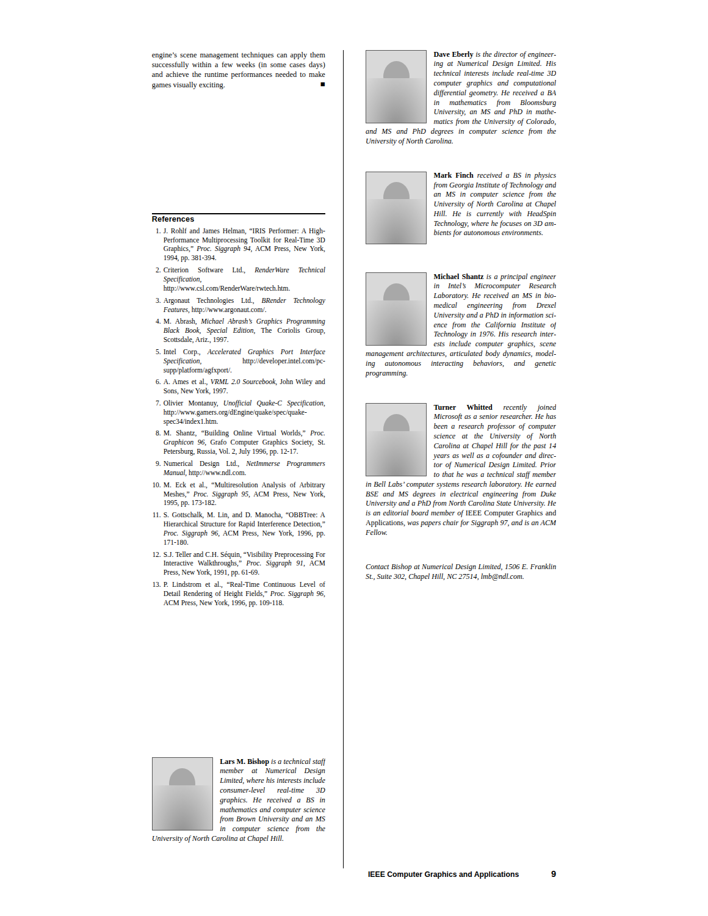engine’s scene management techniques can apply them successfully within a few weeks (in some cases days) and achieve the runtime performances needed to make games visually exciting. ■
References
J. Rohlf and James Helman, “IRIS Performer: A High-Performance Multiprocessing Toolkit for Real-Time 3D Graphics,” Proc. Siggraph 94, ACM Press, New York, 1994, pp. 381-394.
Criterion Software Ltd., RenderWare Technical Specification, http://www.csl.com/RenderWare/rwtech.htm.
Argonaut Technologies Ltd., BRender Technology Features, http://www.argonaut.com/.
M. Abrash, Michael Abrash’s Graphics Programming Black Book, Special Edition, The Coriolis Group, Scottsdale, Ariz., 1997.
Intel Corp., Accelerated Graphics Port Interface Specification, http://developer.intel.com/pc-supp/platform/agfxport/.
A. Ames et al., VRML 2.0 Sourcebook, John Wiley and Sons, New York, 1997.
Olivier Montanuy, Unofficial Quake-C Specification, http://www.gamers.org/dEngine/quake/spec/quake-spec34/index1.htm.
M. Shantz, “Building Online Virtual Worlds,” Proc. Graphicon 96, Grafo Computer Graphics Society, St. Petersburg, Russia, Vol. 2, July 1996, pp. 12-17.
Numerical Design Ltd., NetImmerse Programmers Manual, http://www.ndl.com.
M. Eck et al., “Multiresolution Analysis of Arbitrary Meshes,” Proc. Siggraph 95, ACM Press, New York, 1995, pp. 173-182.
S. Gottschalk, M. Lin, and D. Manocha, “OBBTree: A Hierarchical Structure for Rapid Interference Detection,” Proc. Siggraph 96, ACM Press, New York, 1996, pp. 171-180.
S.J. Teller and C.H. Séquin, “Visibility Preprocessing For Interactive Walkthroughs,” Proc. Siggraph 91, ACM Press, New York, 1991, pp. 61-69.
P. Lindstrom et al., “Real-Time Continuous Level of Detail Rendering of Height Fields,” Proc. Siggraph 96, ACM Press, New York, 1996, pp. 109-118.
Lars M. Bishop is a technical staff member at Numerical Design Limited, where his interests include consumer-level real-time 3D graphics. He received a BS in mathematics and computer science from Brown University and an MS in computer science from the University of North Carolina at Chapel Hill.
Dave Eberly is the director of engineering at Numerical Design Limited. His technical interests include real-time 3D computer graphics and computational differential geometry. He received a BA in mathematics from Bloomsburg University, an MS and PhD in mathematics from the University of Colorado, and MS and PhD degrees in computer science from the University of North Carolina.
Mark Finch received a BS in physics from Georgia Institute of Technology and an MS in computer science from the University of North Carolina at Chapel Hill. He is currently with HeadSpin Technology, where he focuses on 3D ambients for autonomous environments.
Michael Shantz is a principal engineer in Intel’s Microcomputer Research Laboratory. He received an MS in biomedical engineering from Drexel University and a PhD in information science from the California Institute of Technology in 1976. His research interests include computer graphics, scene management architectures, articulated body dynamics, modeling autonomous interacting behaviors, and genetic programming.
Turner Whitted recently joined Microsoft as a senior researcher. He has been a research professor of computer science at the University of North Carolina at Chapel Hill for the past 14 years as well as a cofounder and director of Numerical Design Limited. Prior to that he was a technical staff member in Bell Labs’ computer systems research laboratory. He earned BSE and MS degrees in electrical engineering from Duke University and a PhD from North Carolina State University. He is an editorial board member of IEEE Computer Graphics and Applications, was papers chair for Siggraph 97, and is an ACM Fellow.
Contact Bishop at Numerical Design Limited, 1506 E. Franklin St., Suite 302, Chapel Hill, NC 27514, lmb@ndl.com.
IEEE Computer Graphics and Applications 9